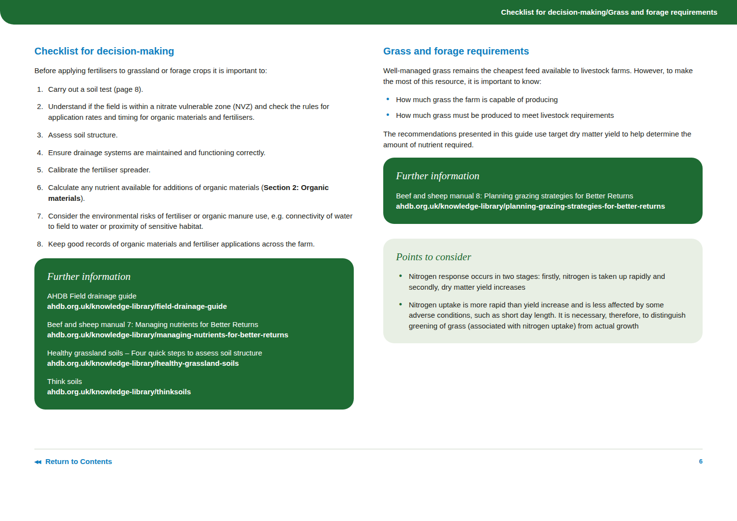Checklist for decision-making/Grass and forage requirements
Checklist for decision-making
Before applying fertilisers to grassland or forage crops it is important to:
Carry out a soil test (page 8).
Understand if the field is within a nitrate vulnerable zone (NVZ) and check the rules for application rates and timing for organic materials and fertilisers.
Assess soil structure.
Ensure drainage systems are maintained and functioning correctly.
Calibrate the fertiliser spreader.
Calculate any nutrient available for additions of organic materials (Section 2: Organic materials).
Consider the environmental risks of fertiliser or organic manure use, e.g. connectivity of water to field to water or proximity of sensitive habitat.
Keep good records of organic materials and fertiliser applications across the farm.
Further information
AHDB Field drainage guide
ahdb.org.uk/knowledge-library/field-drainage-guide
Beef and sheep manual 7: Managing nutrients for Better Returns
ahdb.org.uk/knowledge-library/managing-nutrients-for-better-returns
Healthy grassland soils – Four quick steps to assess soil structure
ahdb.org.uk/knowledge-library/healthy-grassland-soils
Think soils
ahdb.org.uk/knowledge-library/thinksoils
Grass and forage requirements
Well-managed grass remains the cheapest feed available to livestock farms. However, to make the most of this resource, it is important to know:
How much grass the farm is capable of producing
How much grass must be produced to meet livestock requirements
The recommendations presented in this guide use target dry matter yield to help determine the amount of nutrient required.
Further information
Beef and sheep manual 8: Planning grazing strategies for Better Returns
ahdb.org.uk/knowledge-library/planning-grazing-strategies-for-better-returns
Points to consider
Nitrogen response occurs in two stages: firstly, nitrogen is taken up rapidly and secondly, dry matter yield increases
Nitrogen uptake is more rapid than yield increase and is less affected by some adverse conditions, such as short day length. It is necessary, therefore, to distinguish greening of grass (associated with nitrogen uptake) from actual growth
◂◂ Return to Contents 6